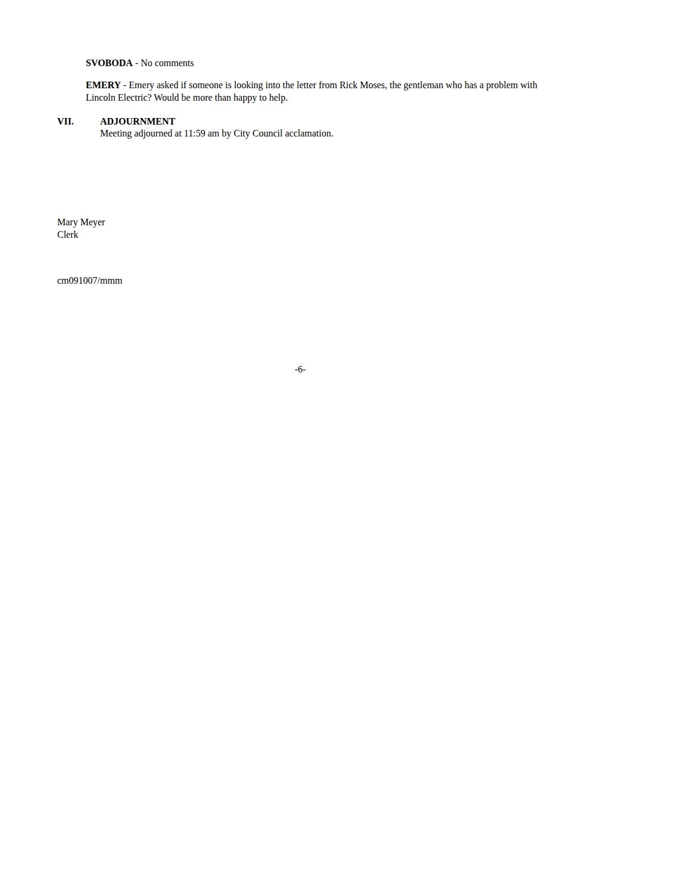SVOBODA - No comments
EMERY - Emery asked if someone is looking into the letter from Rick Moses, the gentleman who has a problem with Lincoln Electric? Would be more than happy to help.
VII.
ADJOURNMENT
Meeting adjourned at 11:59 am by City Council acclamation.
Mary Meyer
Clerk
cm091007/mmm
-6-